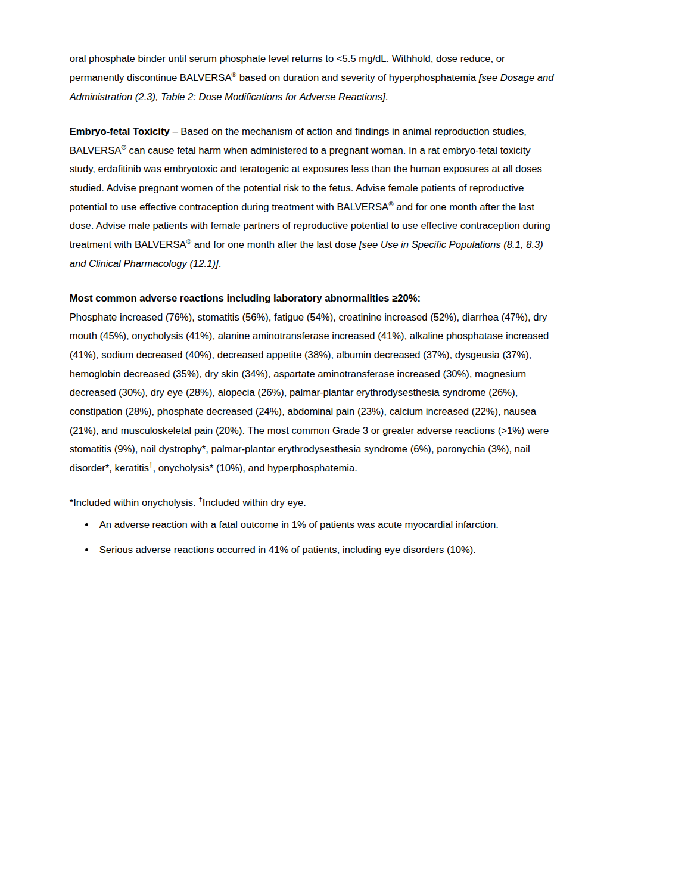oral phosphate binder until serum phosphate level returns to <5.5 mg/dL. Withhold, dose reduce, or permanently discontinue BALVERSA® based on duration and severity of hyperphosphatemia [see Dosage and Administration (2.3), Table 2: Dose Modifications for Adverse Reactions].
Embryo-fetal Toxicity – Based on the mechanism of action and findings in animal reproduction studies, BALVERSA® can cause fetal harm when administered to a pregnant woman. In a rat embryo-fetal toxicity study, erdafitinib was embryotoxic and teratogenic at exposures less than the human exposures at all doses studied. Advise pregnant women of the potential risk to the fetus. Advise female patients of reproductive potential to use effective contraception during treatment with BALVERSA® and for one month after the last dose. Advise male patients with female partners of reproductive potential to use effective contraception during treatment with BALVERSA® and for one month after the last dose [see Use in Specific Populations (8.1, 8.3) and Clinical Pharmacology (12.1)].
Most common adverse reactions including laboratory abnormalities ≥20%:
Phosphate increased (76%), stomatitis (56%), fatigue (54%), creatinine increased (52%), diarrhea (47%), dry mouth (45%), onycholysis (41%), alanine aminotransferase increased (41%), alkaline phosphatase increased (41%), sodium decreased (40%), decreased appetite (38%), albumin decreased (37%), dysgeusia (37%), hemoglobin decreased (35%), dry skin (34%), aspartate aminotransferase increased (30%), magnesium decreased (30%), dry eye (28%), alopecia (26%), palmar-plantar erythrodysesthesia syndrome (26%), constipation (28%), phosphate decreased (24%), abdominal pain (23%), calcium increased (22%), nausea (21%), and musculoskeletal pain (20%). The most common Grade 3 or greater adverse reactions (>1%) were stomatitis (9%), nail dystrophy*, palmar-plantar erythrodysesthesia syndrome (6%), paronychia (3%), nail disorder*, keratitis†, onycholysis* (10%), and hyperphosphatemia.
*Included within onycholysis. †Included within dry eye.
An adverse reaction with a fatal outcome in 1% of patients was acute myocardial infarction.
Serious adverse reactions occurred in 41% of patients, including eye disorders (10%).